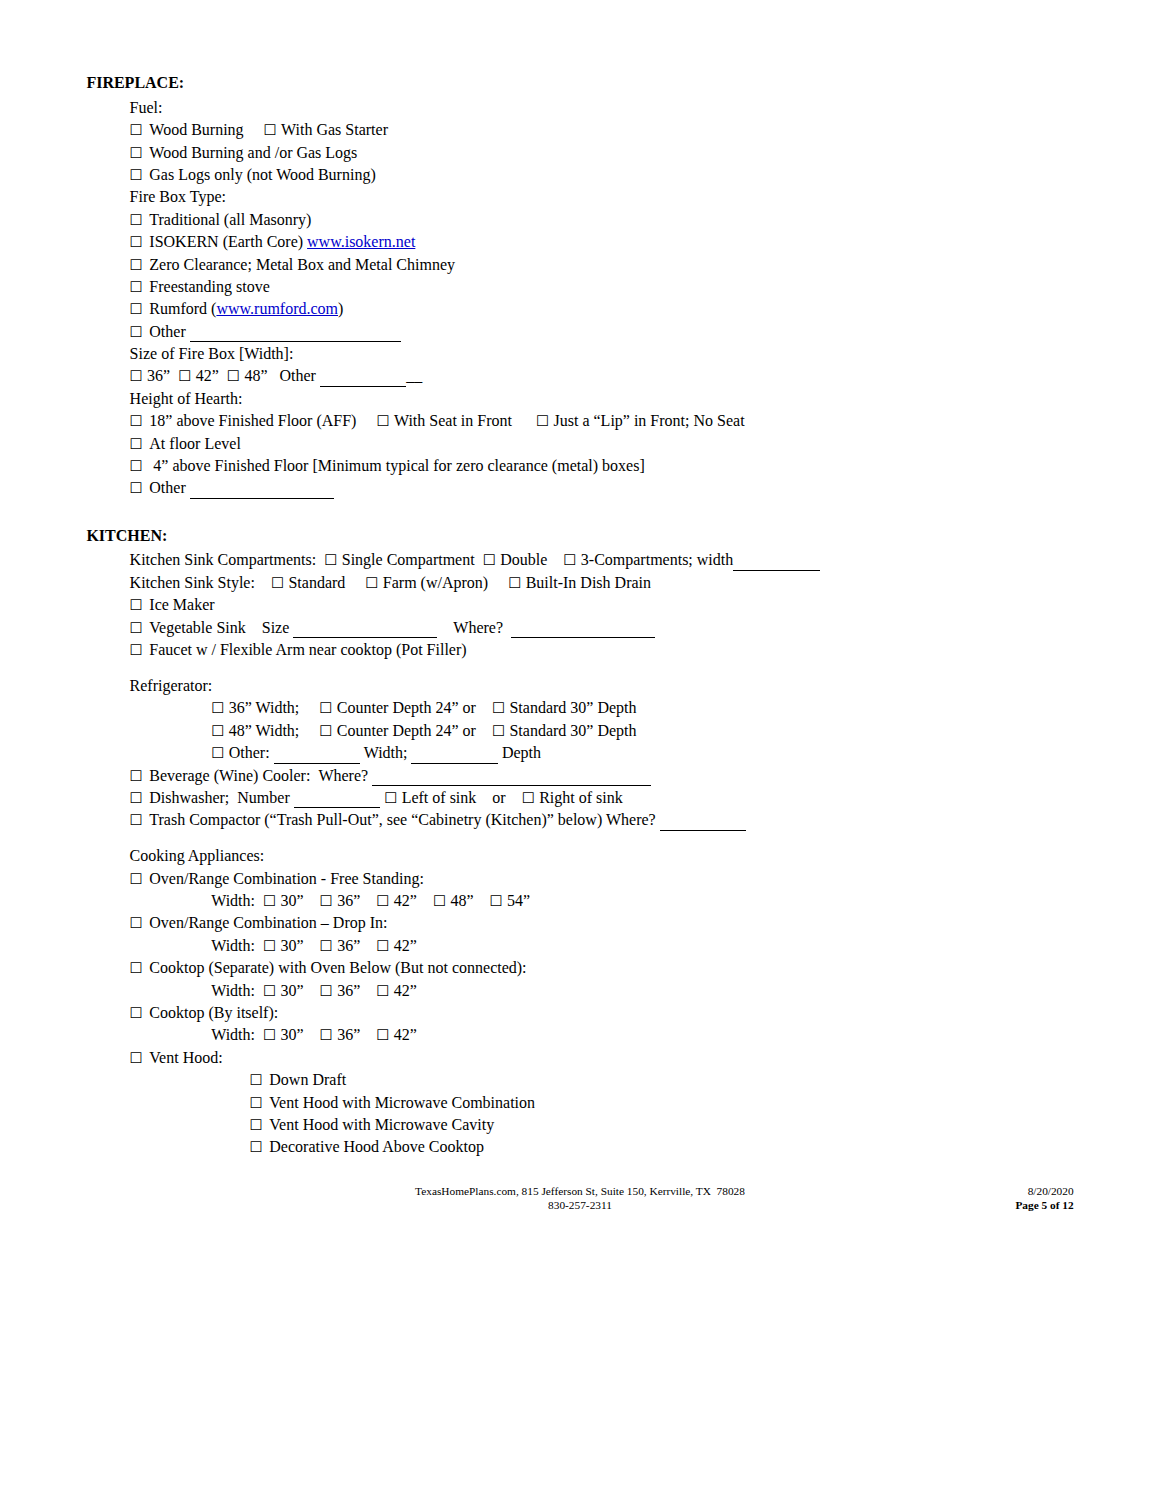FIREPLACE:
Fuel:
Wood Burning With Gas Starter
Wood Burning and /or Gas Logs
Gas Logs only (not Wood Burning)
Fire Box Type:
Traditional (all Masonry)
ISOKERN (Earth Core) www.isokern.net
Zero Clearance; Metal Box and Metal Chimney
Freestanding stove
Rumford (www.rumford.com)
Other
Size of Fire Box [Width]:
36” 42” 48” Other __
Height of Hearth:
18” above Finished Floor (AFF) With Seat in Front Just a “Lip” in Front; No Seat
At floor Level
4” above Finished Floor [Minimum typical for zero clearance (metal) boxes]
Other
KITCHEN:
Kitchen Sink Compartments: Single Compartment Double 3-Compartments; width
Kitchen Sink Style: Standard Farm (w/Apron) Built-In Dish Drain
Ice Maker
Vegetable Sink Size Where?
Faucet w / Flexible Arm near cooktop (Pot Filler)
Refrigerator:
36” Width; Counter Depth 24” or Standard 30” Depth
48” Width; Counter Depth 24” or Standard 30” Depth
Other: Width; Depth
Beverage (Wine) Cooler: Where?
Dishwasher; Number Left of sink or Right of sink
Trash Compactor (“Trash Pull-Out”, see “Cabinetry (Kitchen)” below) Where?
Cooking Appliances:
Oven/Range Combination - Free Standing:
Width: 30” 36” 42” 48” 54”
Oven/Range Combination – Drop In:
Width: 30” 36” 42”
Cooktop (Separate) with Oven Below (But not connected):
Width: 30” 36” 42”
Cooktop (By itself):
Width: 30” 36” 42”
Vent Hood:
Down Draft
Vent Hood with Microwave Combination
Vent Hood with Microwave Cavity
Decorative Hood Above Cooktop
TexasHomePlans.com, 815 Jefferson St, Suite 150, Kerrville, TX 78028
830-257-2311
8/20/2020
Page 5 of 12